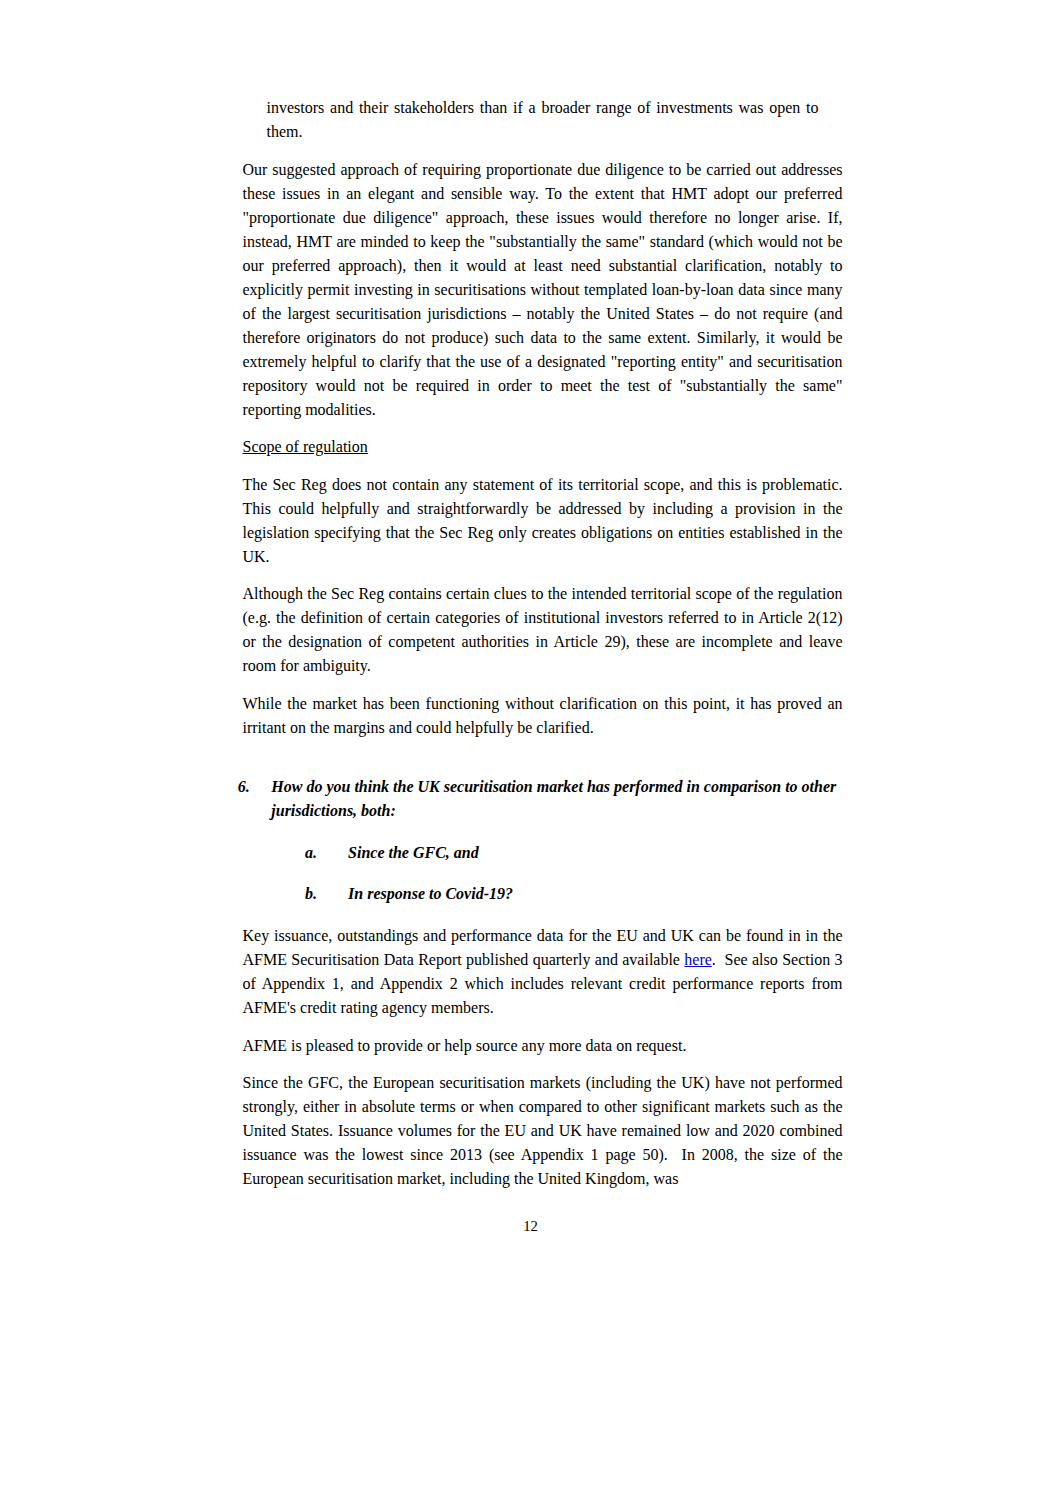investors and their stakeholders than if a broader range of investments was open to them.
Our suggested approach of requiring proportionate due diligence to be carried out addresses these issues in an elegant and sensible way. To the extent that HMT adopt our preferred "proportionate due diligence" approach, these issues would therefore no longer arise. If, instead, HMT are minded to keep the "substantially the same" standard (which would not be our preferred approach), then it would at least need substantial clarification, notably to explicitly permit investing in securitisations without templated loan-by-loan data since many of the largest securitisation jurisdictions – notably the United States – do not require (and therefore originators do not produce) such data to the same extent. Similarly, it would be extremely helpful to clarify that the use of a designated "reporting entity" and securitisation repository would not be required in order to meet the test of "substantially the same" reporting modalities.
Scope of regulation
The Sec Reg does not contain any statement of its territorial scope, and this is problematic. This could helpfully and straightforwardly be addressed by including a provision in the legislation specifying that the Sec Reg only creates obligations on entities established in the UK.
Although the Sec Reg contains certain clues to the intended territorial scope of the regulation (e.g. the definition of certain categories of institutional investors referred to in Article 2(12) or the designation of competent authorities in Article 29), these are incomplete and leave room for ambiguity.
While the market has been functioning without clarification on this point, it has proved an irritant on the margins and could helpfully be clarified.
How do you think the UK securitisation market has performed in comparison to other jurisdictions, both:
Since the GFC, and
In response to Covid-19?
Key issuance, outstandings and performance data for the EU and UK can be found in in the AFME Securitisation Data Report published quarterly and available here. See also Section 3 of Appendix 1, and Appendix 2 which includes relevant credit performance reports from AFME's credit rating agency members.
AFME is pleased to provide or help source any more data on request.
Since the GFC, the European securitisation markets (including the UK) have not performed strongly, either in absolute terms or when compared to other significant markets such as the United States. Issuance volumes for the EU and UK have remained low and 2020 combined issuance was the lowest since 2013 (see Appendix 1 page 50). In 2008, the size of the European securitisation market, including the United Kingdom, was
12